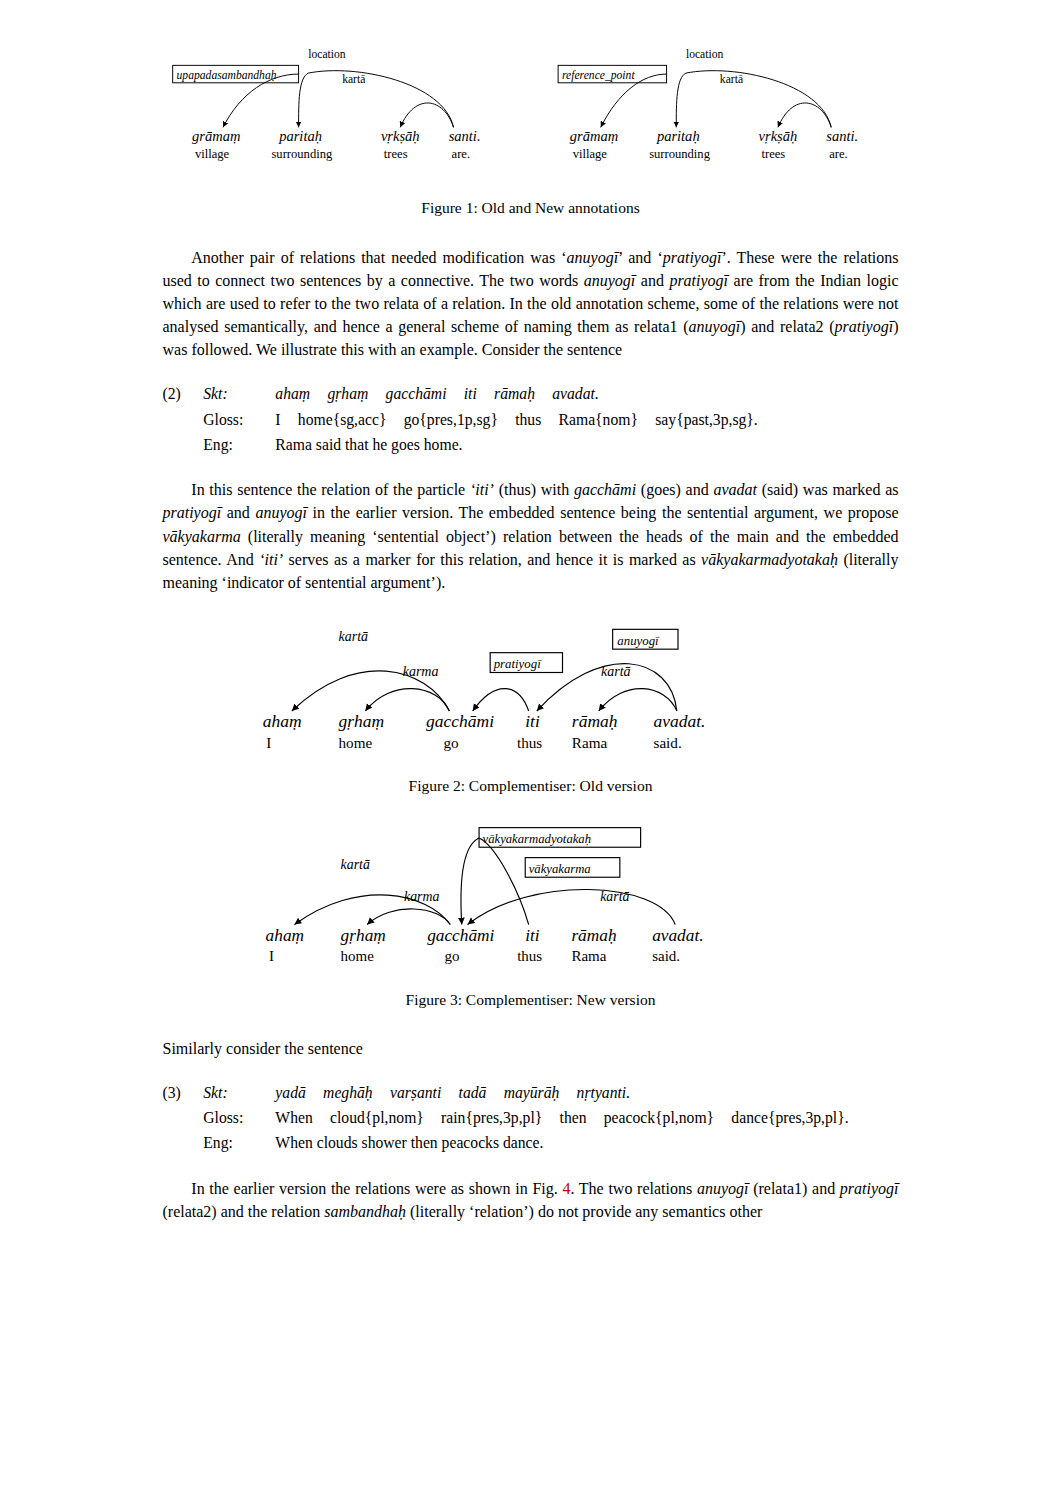grāmaṃ village paritaḥ surrounding vṛkṣāḥ trees santi. are. upapadasambandhaḥ location kartā grāmaṃ village paritaḥ surrounding vṛkṣāḥ trees santi. are. reference_point location kartā
Figure 1: Old and New annotations
Another pair of relations that needed modification was ‘anuyogī’ and ‘pratiyogī’. These were the relations used to connect two sentences by a connective. The two words anuyogī and pratiyogī are from the Indian logic which are used to refer to the two relata of a relation. In the old annotation scheme, some of the relations were not analysed semantically, and hence a general scheme of naming them as relata1 (anuyogī) and relata2 (pratiyogī) was followed. We illustrate this with an example. Consider the sentence
(2)
Skt:
ahaṃ gṛhaṃ gacchāmi iti rāmaḥ avadat.
Gloss:
I home{sg,acc} go{pres,1p,sg} thus Rama{nom} say{past,3p,sg}.
Eng:
Rama said that he goes home.
In this sentence the relation of the particle ‘iti’ (thus) with gacchāmi (goes) and avadat (said) was marked as pratiyogī and anuyogī in the earlier version. The embedded sentence being the sentential argument, we propose vākyakarma (literally meaning ‘sentential object’) relation between the heads of the main and the embedded sentence. And ‘iti’ serves as a marker for this relation, and hence it is marked as vākyakarmadyotakaḥ (literally meaning ‘indicator of sentential argument’).
ahaṃ I gṛhaṃ home gacchāmi go iti thus rāmaḥ Rama avadat. said. kartā karma pratiyogī anuyogī kartā
Figure 2: Complementiser: Old version
ahaṃ I gṛhaṃ home gacchāmi go iti thus rāmaḥ Rama avadat. said. vākyakarmadyotakaḥ kartā karma vākyakarma kartā
Figure 3: Complementiser: New version
Similarly consider the sentence
(3)
Skt:
yadā meghāḥ varṣanti tadā mayūrāḥ nṛtyanti.
Gloss:
When cloud{pl,nom} rain{pres,3p,pl} then peacock{pl,nom} dance{pres,3p,pl}.
Eng:
When clouds shower then peacocks dance.
In the earlier version the relations were as shown in Fig. 4. The two relations anuyogī (relata1) and pratiyogī (relata2) and the relation sambandhaḥ (literally ‘relation’) do not provide any semantics other